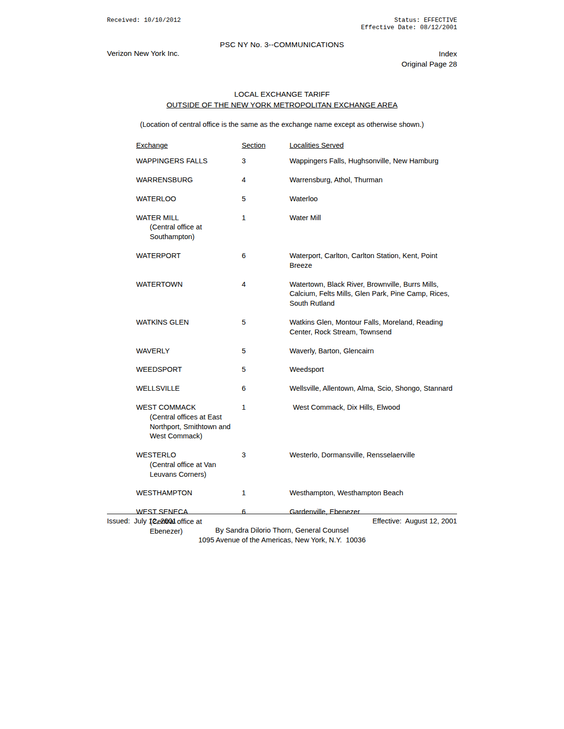Received: 10/10/2012
Status: EFFECTIVE
Effective Date: 08/12/2001
PSC NY No. 3--COMMUNICATIONS
Verizon New York Inc.
Index
Original Page 28
LOCAL EXCHANGE TARIFF
OUTSIDE OF THE NEW YORK METROPOLITAN EXCHANGE AREA
(Location of central office is the same as the exchange name except as otherwise shown.)
| Exchange | Section | Localities Served |
| --- | --- | --- |
| WAPPINGERS FALLS | 3 | Wappingers Falls, Hughsonville, New Hamburg |
| WARRENSBURG | 4 | Warrensburg, Athol, Thurman |
| WATERLOO | 5 | Waterloo |
| WATER MILL (Central office at Southampton) | 1 | Water Mill |
| WATERPORT | 6 | Waterport, Carlton, Carlton Station, Kent, Point Breeze |
| WATERTOWN | 4 | Watertown, Black River, Brownville, Burrs Mills, Calcium, Felts Mills, Glen Park, Pine Camp, Rices, South Rutland |
| WATKlNS GLEN | 5 | Watkins Glen, Montour Falls, Moreland, Reading Center, Rock Stream, Townsend |
| WAVERLY | 5 | Waverly, Barton, Glencairn |
| WEEDSPORT | 5 | Weedsport |
| WELLSVILLE | 6 | Wellsville, Allentown, Alma, Scio, Shongo, Stannard |
| WEST COMMACK (Central offices at East Northport, Smithtown and West Commack) | 1 | West Commack, Dix Hills, Elwood |
| WESTERLO (Central office at Van Leuvans Corners) | 3 | Westerlo, Dormansville, Rensselaerville |
| WESTHAMPTON | 1 | Westhampton, Westhampton Beach |
| WEST SENECA (Central office at Ebenezer) | 6 | Gardenville, Ebenezer |
Issued: July 12, 2001
Effective: August 12, 2001
By Sandra Dilorio Thorn, General Counsel
1095 Avenue of the Americas, New York, N.Y. 10036